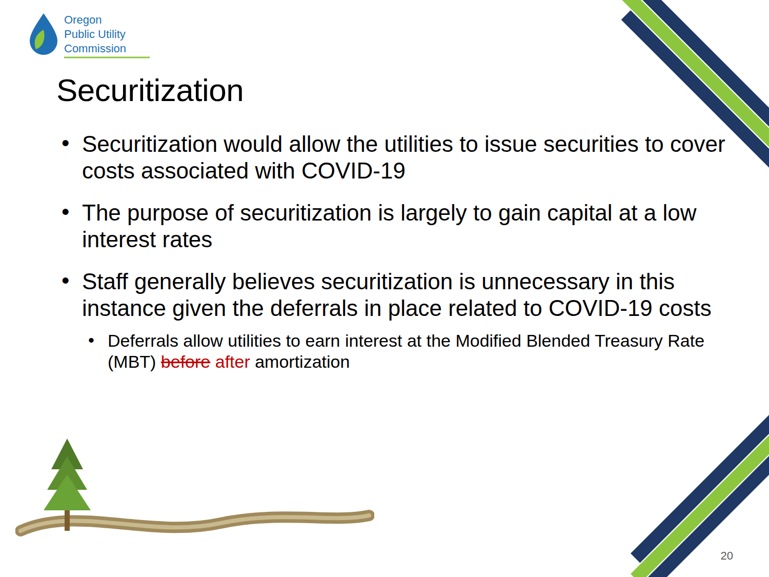Oregon Public Utility Commission
Securitization
Securitization would allow the utilities to issue securities to cover costs associated with COVID-19
The purpose of securitization is largely to gain capital at a low interest rates
Staff generally believes securitization is unnecessary in this instance given the deferrals in place related to COVID-19 costs
Deferrals allow utilities to earn interest at the Modified Blended Treasury Rate (MBT) before after amortization
20